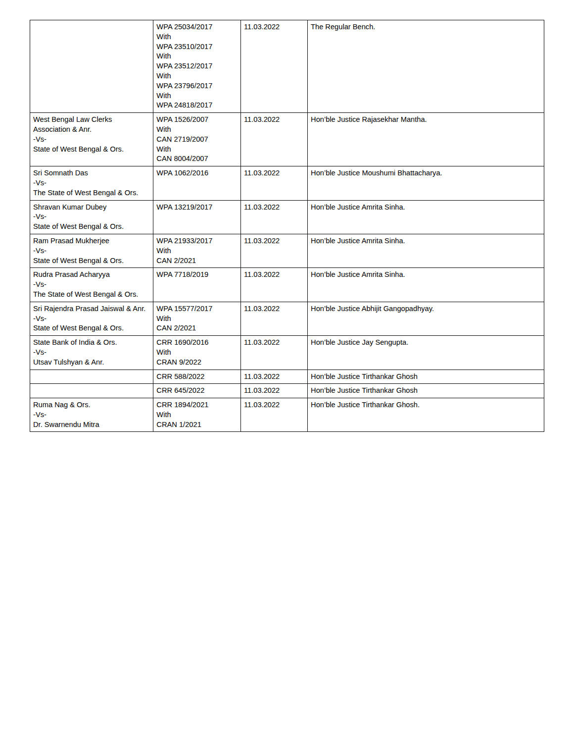| | WPA 25034/2017 With WPA 23510/2017 With WPA 23512/2017 With WPA 23796/2017 With WPA 24818/2017 | 11.03.2022 | The Regular Bench. |
| West Bengal Law Clerks Association & Anr. -Vs- State of West Bengal & Ors. | WPA 1526/2007 With CAN 2719/2007 With CAN 8004/2007 | 11.03.2022 | Hon’ble Justice Rajasekhar Mantha. |
| Sri Somnath Das -Vs- The State of West Bengal & Ors. | WPA 1062/2016 | 11.03.2022 | Hon’ble Justice Moushumi Bhattacharya. |
| Shravan Kumar Dubey -Vs- State of West Bengal & Ors. | WPA 13219/2017 | 11.03.2022 | Hon’ble Justice Amrita Sinha. |
| Ram Prasad Mukherjee -Vs- State of West Bengal & Ors. | WPA 21933/2017 With CAN 2/2021 | 11.03.2022 | Hon’ble Justice Amrita Sinha. |
| Rudra Prasad Acharyya -Vs- The State of West Bengal & Ors. | WPA 7718/2019 | 11.03.2022 | Hon’ble Justice Amrita Sinha. |
| Sri Rajendra Prasad Jaiswal & Anr. -Vs- State of West Bengal & Ors. | WPA 15577/2017 With CAN 2/2021 | 11.03.2022 | Hon’ble Justice Abhijit Gangopadhyay. |
| State Bank of India & Ors. -Vs- Utsav Tulshyan & Anr. | CRR 1690/2016 With CRAN 9/2022 | 11.03.2022 | Hon’ble Justice Jay Sengupta. |
| | CRR 588/2022 | 11.03.2022 | Hon’ble Justice Tirthankar Ghosh |
| | CRR 645/2022 | 11.03.2022 | Hon’ble Justice Tirthankar Ghosh |
| Ruma Nag & Ors. -Vs- Dr. Swarnendu Mitra | CRR 1894/2021 With CRAN 1/2021 | 11.03.2022 | Hon’ble Justice Tirthankar Ghosh. |